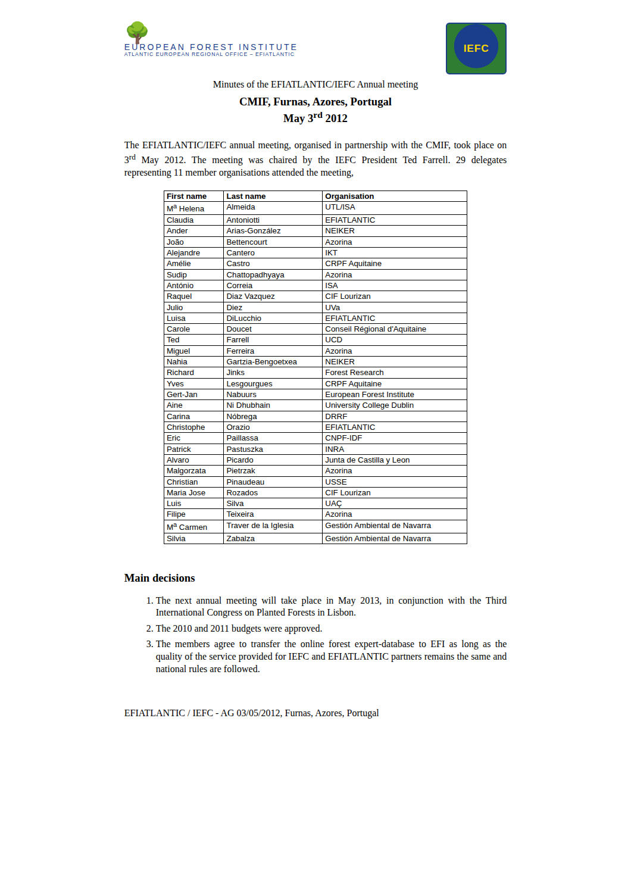🌳
EUROPEAN FOREST INSTITUTE
ATLANTIC EUROPEAN REGIONAL OFFICE – EFIATLANTIC
IEFC
Minutes of the EFIATLANTIC/IEFC Annual meeting
CMIF, Furnas, Azores, Portugal
May 3rd 2012
The EFIATLANTIC/IEFC annual meeting, organised in partnership with the CMIF, took place on 3rd May 2012. The meeting was chaired by the IEFC President Ted Farrell. 29 delegates representing 11 member organisations attended the meeting,
| First name | Last name | Organisation |
| --- | --- | --- |
| M a Helena | Almeida | UTL/ISA |
| Claudia | Antoniotti | EFIATLANTIC |
| Ander | Arias-González | NEIKER |
| João | Bettencourt | Azorina |
| Alejandre | Cantero | IKT |
| Amélie | Castro | CRPF Aquitaine |
| Sudip | Chattopadhyaya | Azorina |
| António | Correia | ISA |
| Raquel | Diaz Vazquez | CIF Lourizan |
| Julio | Diez | UVa |
| Luisa | DiLucchio | EFIATLANTIC |
| Carole | Doucet | Conseil Régional d'Aquitaine |
| Ted | Farrell | UCD |
| Miguel | Ferreira | Azorina |
| Nahia | Gartzia-Bengoetxea | NEIKER |
| Richard | Jinks | Forest Research |
| Yves | Lesgourgues | CRPF Aquitaine |
| Gert-Jan | Nabuurs | European Forest Institute |
| Aine | Ni Dhubhain | University College Dublin |
| Carina | Nóbrega | DRRF |
| Christophe | Orazio | EFIATLANTIC |
| Eric | Paillassa | CNPF-IDF |
| Patrick | Pastuszka | INRA |
| Alvaro | Picardo | Junta de Castilla y Leon |
| Malgorzata | Pietrzak | Azorina |
| Christian | Pinaudeau | USSE |
| Maria Jose | Rozados | CIF Lourizan |
| Luis | Silva | UAÇ |
| Filipe | Teixeira | Azorina |
| M a Carmen | Traver de la Iglesia | Gestión Ambiental de Navarra |
| Silvia | Zabalza | Gestión Ambiental de Navarra |
Main decisions
The next annual meeting will take place in May 2013, in conjunction with the Third International Congress on Planted Forests in Lisbon.
The 2010 and 2011 budgets were approved.
The members agree to transfer the online forest expert-database to EFI as long as the quality of the service provided for IEFC and EFIATLANTIC partners remains the same and national rules are followed.
EFIATLANTIC / IEFC - AG 03/05/2012, Furnas, Azores, Portugal